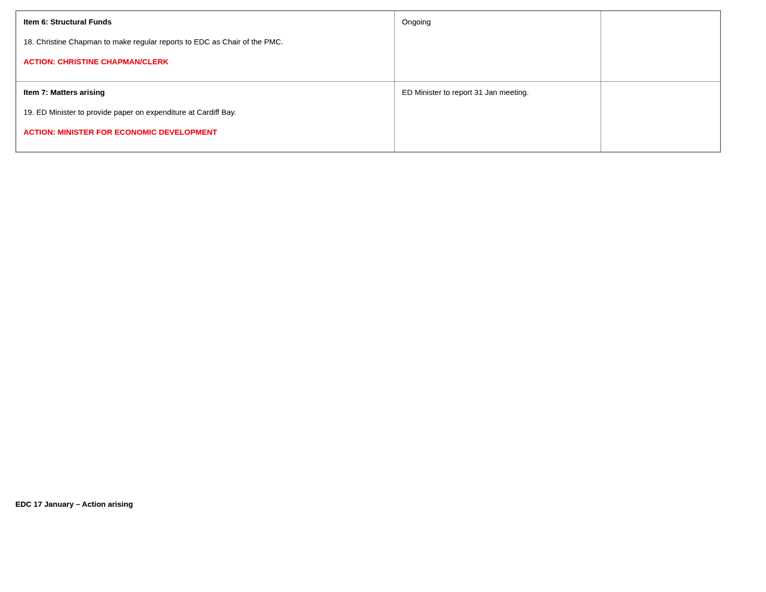| Item 6: Structural Funds 18. Christine Chapman to make regular reports to EDC as Chair of the PMC. ACTION: CHRISTINE CHAPMAN/CLERK | Ongoing | |
| Item 7: Matters arising 19. ED Minister to provide paper on expenditure at Cardiff Bay. ACTION: MINISTER FOR ECONOMIC DEVELOPMENT | ED Minister to report 31 Jan meeting. | |
EDC 17 January – Action arising